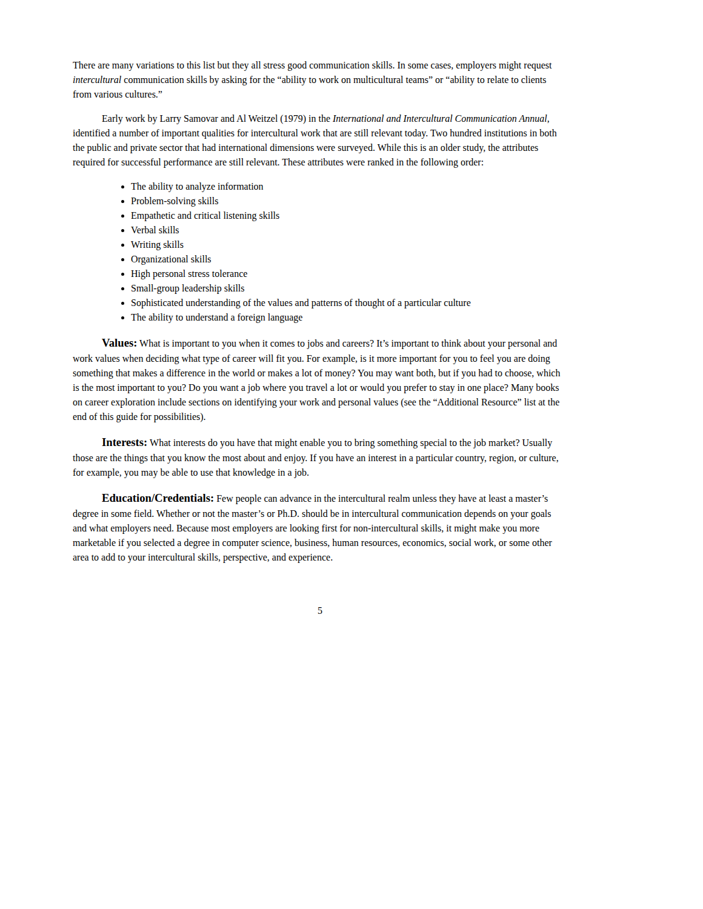There are many variations to this list but they all stress good communication skills. In some cases, employers might request intercultural communication skills by asking for the “ability to work on multicultural teams” or “ability to relate to clients from various cultures.”
Early work by Larry Samovar and Al Weitzel (1979) in the International and Intercultural Communication Annual, identified a number of important qualities for intercultural work that are still relevant today. Two hundred institutions in both the public and private sector that had international dimensions were surveyed. While this is an older study, the attributes required for successful performance are still relevant. These attributes were ranked in the following order:
The ability to analyze information
Problem-solving skills
Empathetic and critical listening skills
Verbal skills
Writing skills
Organizational skills
High personal stress tolerance
Small-group leadership skills
Sophisticated understanding of the values and patterns of thought of a particular culture
The ability to understand a foreign language
Values: What is important to you when it comes to jobs and careers? It’s important to think about your personal and work values when deciding what type of career will fit you. For example, is it more important for you to feel you are doing something that makes a difference in the world or makes a lot of money? You may want both, but if you had to choose, which is the most important to you? Do you want a job where you travel a lot or would you prefer to stay in one place? Many books on career exploration include sections on identifying your work and personal values (see the “Additional Resource” list at the end of this guide for possibilities).
Interests: What interests do you have that might enable you to bring something special to the job market? Usually those are the things that you know the most about and enjoy. If you have an interest in a particular country, region, or culture, for example, you may be able to use that knowledge in a job.
Education/Credentials: Few people can advance in the intercultural realm unless they have at least a master’s degree in some field. Whether or not the master’s or Ph.D. should be in intercultural communication depends on your goals and what employers need. Because most employers are looking first for non-intercultural skills, it might make you more marketable if you selected a degree in computer science, business, human resources, economics, social work, or some other area to add to your intercultural skills, perspective, and experience.
5